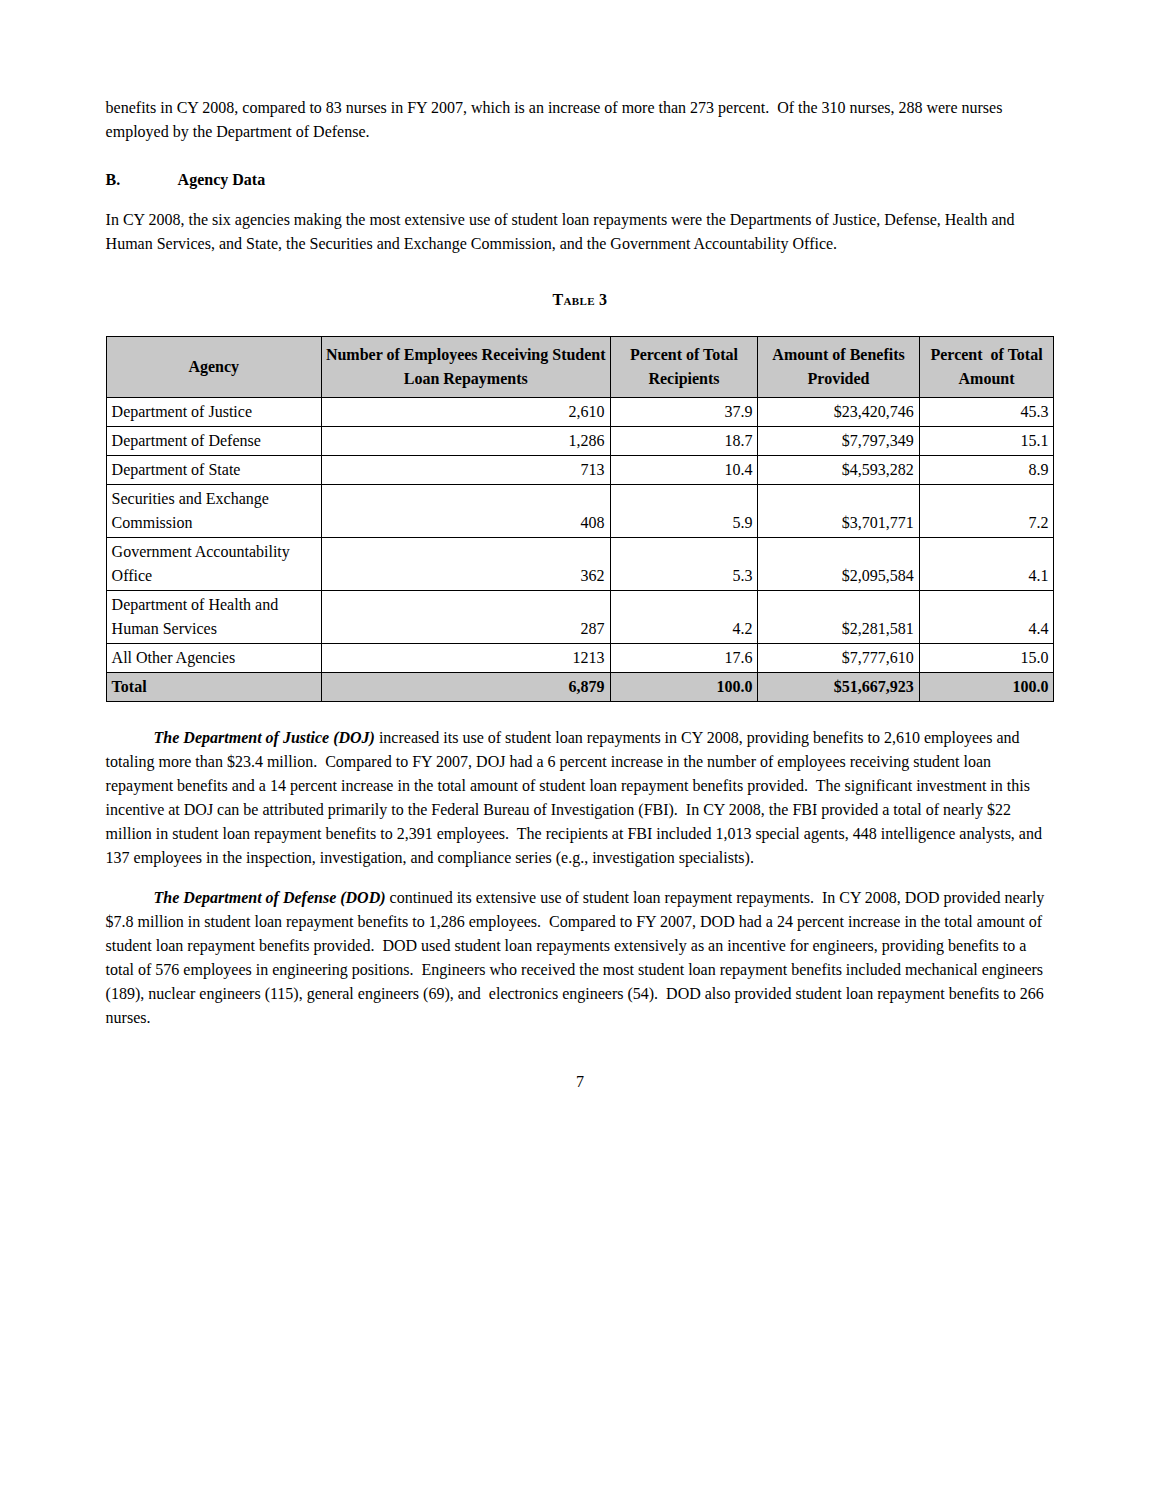benefits in CY 2008, compared to 83 nurses in FY 2007, which is an increase of more than 273 percent. Of the 310 nurses, 288 were nurses employed by the Department of Defense.
B. Agency Data
In CY 2008, the six agencies making the most extensive use of student loan repayments were the Departments of Justice, Defense, Health and Human Services, and State, the Securities and Exchange Commission, and the Government Accountability Office.
Table 3
| Agency | Number of Employees Receiving Student Loan Repayments | Percent of Total Recipients | Amount of Benefits Provided | Percent of Total Amount |
| --- | --- | --- | --- | --- |
| Department of Justice | 2,610 | 37.9 | $23,420,746 | 45.3 |
| Department of Defense | 1,286 | 18.7 | $7,797,349 | 15.1 |
| Department of State | 713 | 10.4 | $4,593,282 | 8.9 |
| Securities and Exchange Commission | 408 | 5.9 | $3,701,771 | 7.2 |
| Government Accountability Office | 362 | 5.3 | $2,095,584 | 4.1 |
| Department of Health and Human Services | 287 | 4.2 | $2,281,581 | 4.4 |
| All Other Agencies | 1213 | 17.6 | $7,777,610 | 15.0 |
| Total | 6,879 | 100.0 | $51,667,923 | 100.0 |
The Department of Justice (DOJ) increased its use of student loan repayments in CY 2008, providing benefits to 2,610 employees and totaling more than $23.4 million. Compared to FY 2007, DOJ had a 6 percent increase in the number of employees receiving student loan repayment benefits and a 14 percent increase in the total amount of student loan repayment benefits provided. The significant investment in this incentive at DOJ can be attributed primarily to the Federal Bureau of Investigation (FBI). In CY 2008, the FBI provided a total of nearly $22 million in student loan repayment benefits to 2,391 employees. The recipients at FBI included 1,013 special agents, 448 intelligence analysts, and 137 employees in the inspection, investigation, and compliance series (e.g., investigation specialists).
The Department of Defense (DOD) continued its extensive use of student loan repayment repayments. In CY 2008, DOD provided nearly $7.8 million in student loan repayment benefits to 1,286 employees. Compared to FY 2007, DOD had a 24 percent increase in the total amount of student loan repayment benefits provided. DOD used student loan repayments extensively as an incentive for engineers, providing benefits to a total of 576 employees in engineering positions. Engineers who received the most student loan repayment benefits included mechanical engineers (189), nuclear engineers (115), general engineers (69), and electronics engineers (54). DOD also provided student loan repayment benefits to 266 nurses.
7